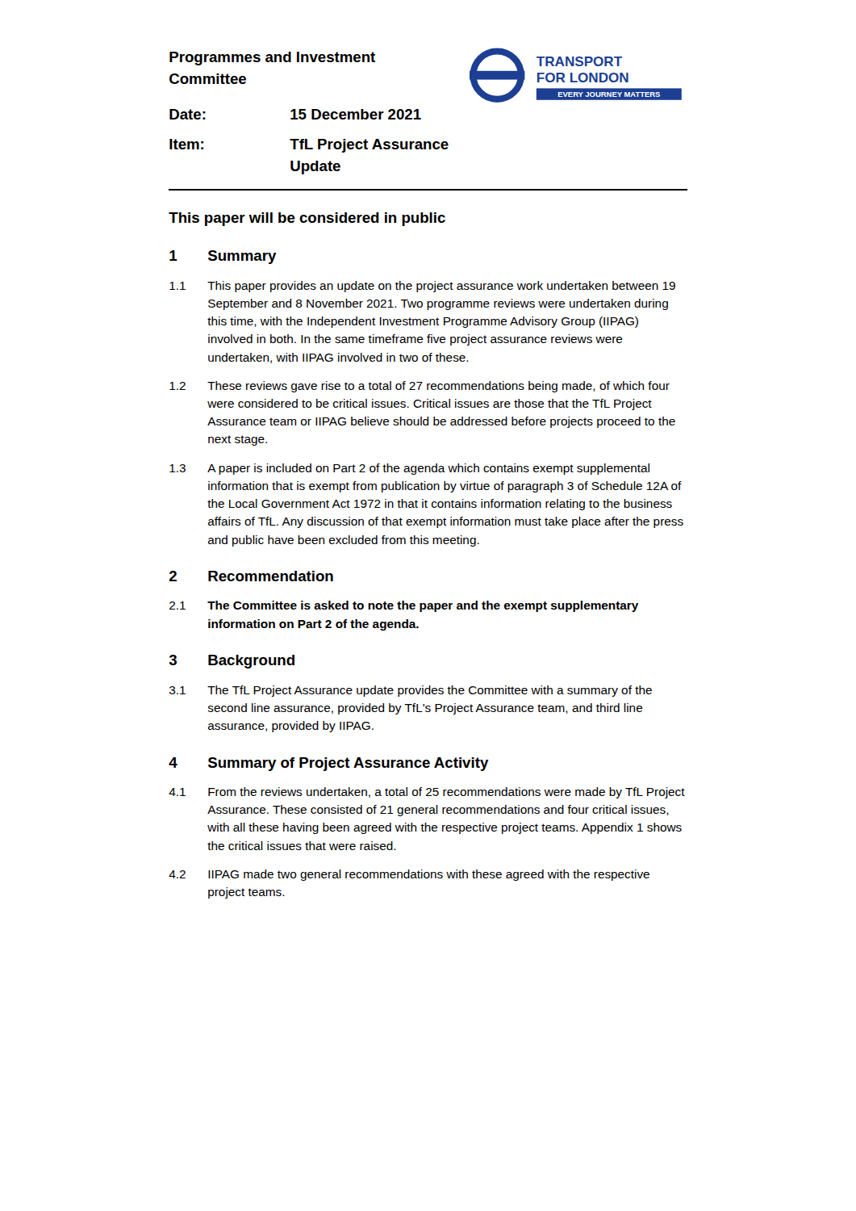Programmes and Investment Committee
Date: 15 December 2021
Item: TfL Project Assurance Update
TRANSPORT FOR LONDON EVERY JOURNEY MATTERS
This paper will be considered in public
1 Summary
1.1 This paper provides an update on the project assurance work undertaken between 19 September and 8 November 2021. Two programme reviews were undertaken during this time, with the Independent Investment Programme Advisory Group (IIPAG) involved in both. In the same timeframe five project assurance reviews were undertaken, with IIPAG involved in two of these.
1.2 These reviews gave rise to a total of 27 recommendations being made, of which four were considered to be critical issues. Critical issues are those that the TfL Project Assurance team or IIPAG believe should be addressed before projects proceed to the next stage.
1.3 A paper is included on Part 2 of the agenda which contains exempt supplemental information that is exempt from publication by virtue of paragraph 3 of Schedule 12A of the Local Government Act 1972 in that it contains information relating to the business affairs of TfL. Any discussion of that exempt information must take place after the press and public have been excluded from this meeting.
2 Recommendation
2.1 The Committee is asked to note the paper and the exempt supplementary information on Part 2 of the agenda.
3 Background
3.1 The TfL Project Assurance update provides the Committee with a summary of the second line assurance, provided by TfL's Project Assurance team, and third line assurance, provided by IIPAG.
4 Summary of Project Assurance Activity
4.1 From the reviews undertaken, a total of 25 recommendations were made by TfL Project Assurance. These consisted of 21 general recommendations and four critical issues, with all these having been agreed with the respective project teams. Appendix 1 shows the critical issues that were raised.
4.2 IIPAG made two general recommendations with these agreed with the respective project teams.